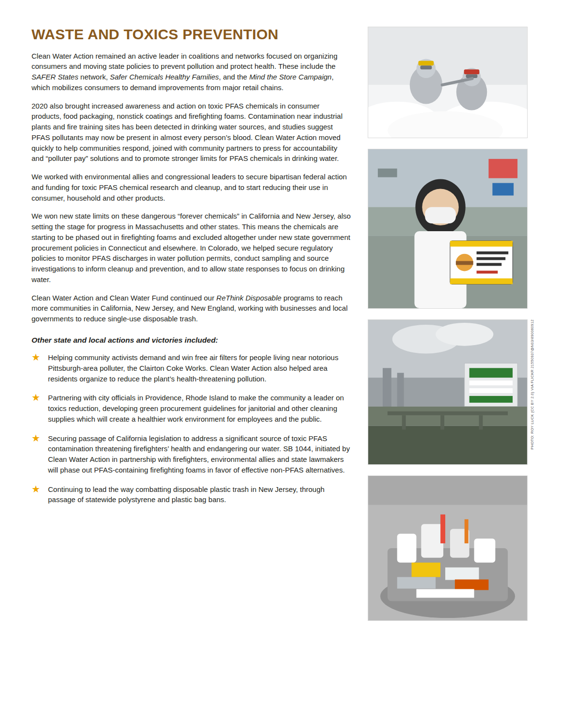Waste and Toxics Prevention
Clean Water Action remained an active leader in coalitions and networks focused on organizing consumers and moving state policies to prevent pollution and protect health. These include the SAFER States network, Safer Chemicals Healthy Families, and the Mind the Store Campaign, which mobilizes consumers to demand improvements from major retail chains.
2020 also brought increased awareness and action on toxic PFAS chemicals in consumer products, food packaging, nonstick coatings and firefighting foams. Contamination near industrial plants and fire training sites has been detected in drinking water sources, and studies suggest PFAS pollutants may now be present in almost every person’s blood. Clean Water Action moved quickly to help communities respond, joined with community partners to press for accountability and “polluter pay” solutions and to promote stronger limits for PFAS chemicals in drinking water.
We worked with environmental allies and congressional leaders to secure bipartisan federal action and funding for toxic PFAS chemical research and cleanup, and to start reducing their use in consumer, household and other products.
We won new state limits on these dangerous “forever chemicals” in California and New Jersey, also setting the stage for progress in Massachusetts and other states. This means the chemicals are starting to be phased out in firefighting foams and excluded altogether under new state government procurement policies in Connecticut and elsewhere. In Colorado, we helped secure regulatory policies to monitor PFAS discharges in water pollution permits, conduct sampling and source investigations to inform cleanup and prevention, and to allow state responses to focus on drinking water.
Clean Water Action and Clean Water Fund continued our ReThink Disposable programs to reach more communities in California, New Jersey, and New England, working with businesses and local governments to reduce single-use disposable trash.
Other state and local actions and victories included:
Helping community activists demand and win free air filters for people living near notorious Pittsburgh-area polluter, the Clairton Coke Works. Clean Water Action also helped area residents organize to reduce the plant’s health-threatening pollution.
Partnering with city officials in Providence, Rhode Island to make the community a leader on toxics reduction, developing green procurement guidelines for janitorial and other cleaning supplies which will create a healthier work environment for employees and the public.
Securing passage of California legislation to address a significant source of toxic PFAS contamination threatening firefighters’ health and endangering our water. SB 1044, initiated by Clean Water Action in partnership with firefighters, environmental allies and state lawmakers will phase out PFAS-containing firefighting foams in favor of effective non-PFAS alternatives.
Continuing to lead the way combatting disposable plastic trash in New Jersey, through passage of statewide polystyrene and plastic bag bans.
PHOTO: ROY LUCK (CC BY 2.0) VIA FLICKR 21550937@N03/890060912